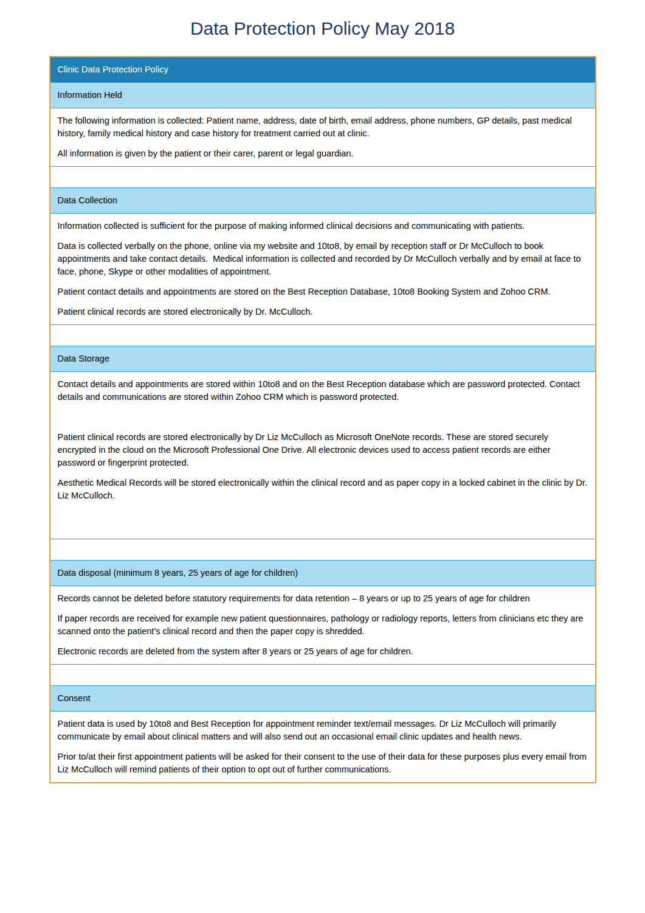Data Protection Policy May 2018
| Clinic Data Protection Policy |
| Information Held |
| The following information is collected: Patient name, address, date of birth, email address, phone numbers, GP details, past medical history, family medical history and case history for treatment carried out at clinic. All information is given by the patient or their carer, parent or legal guardian. |
| Data Collection |
| Information collected is sufficient for the purpose of making informed clinical decisions and communicating with patients. Data is collected verbally on the phone, online via my website and 10to8, by email by reception staff or Dr McCulloch to book appointments and take contact details. Medical information is collected and recorded by Dr McCulloch verbally and by email at face to face, phone, Skype or other modalities of appointment. Patient contact details and appointments are stored on the Best Reception Database, 10to8 Booking System and Zohoo CRM. Patient clinical records are stored electronically by Dr. McCulloch. |
| Data Storage |
| Contact details and appointments are stored within 10to8 and on the Best Reception database which are password protected. Contact details and communications are stored within Zohoo CRM which is password protected. Patient clinical records are stored electronically by Dr Liz McCulloch as Microsoft OneNote records. These are stored securely encrypted in the cloud on the Microsoft Professional One Drive. All electronic devices used to access patient records are either password or fingerprint protected. Aesthetic Medical Records will be stored electronically within the clinical record and as paper copy in a locked cabinet in the clinic by Dr. Liz McCulloch. |
| Data disposal (minimum 8 years, 25 years of age for children) |
| Records cannot be deleted before statutory requirements for data retention – 8 years or up to 25 years of age for children If paper records are received for example new patient questionnaires, pathology or radiology reports, letters from clinicians etc they are scanned onto the patient’s clinical record and then the paper copy is shredded. Electronic records are deleted from the system after 8 years or 25 years of age for children. |
| Consent |
| Patient data is used by 10to8 and Best Reception for appointment reminder text/email messages. Dr Liz McCulloch will primarily communicate by email about clinical matters and will also send out an occasional email clinic updates and health news. Prior to/at their first appointment patients will be asked for their consent to the use of their data for these purposes plus every email from Liz McCulloch will remind patients of their option to opt out of further communications. |